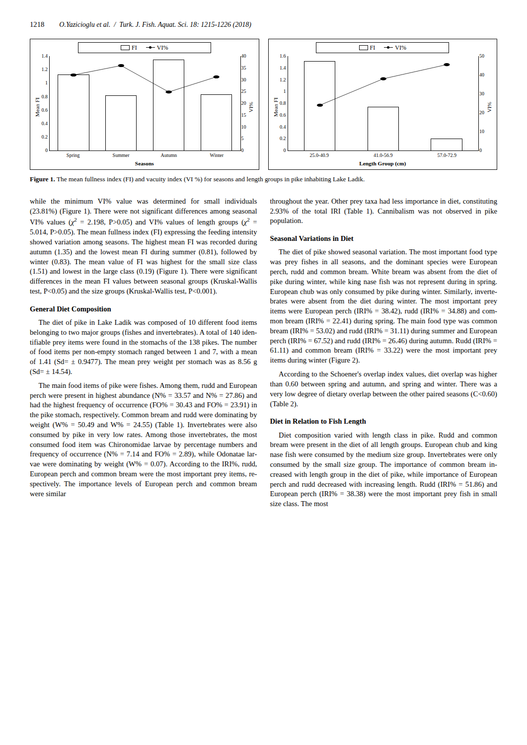1218 O.Yazicioglu et al. / Turk. J. Fish. Aquat. Sci. 18: 1215-1226 (2018)
FI VI%
Mean FI
VI%
1.4
1.2
1
0.8
0.6
0.4
0.2
0
40
35
30
25
20
15
10
5
0
Spring Summer Autumn Winter
Seasons
FI VI%
Mean FI
VI%
1.6
1.4
1.2
1
0.8
0.6
0.4
0.2
0
50
40
30
20
10
0
25.0-40.941.0-56.957.0-72.9
Length Group (cm)
Figure 1. The mean fullness index (FI) and vacuity index (VI %) for seasons and length groups in pike inhabiting Lake Ladik.
while the minimum VI% value was determined for small individuals (23.81%) (Figure 1). There were not significant differences among seasonal VI% values (χ2 = 2.198, P>0.05) and VI% values of length groups (χ2 = 5.014, P>0.05). The mean fullness index (FI) expressing the feeding intensity showed variation among seasons. The highest mean FI was recorded during autumn (1.35) and the lowest mean FI during summer (0.81), followed by winter (0.83). The mean value of FI was highest for the small size class (1.51) and lowest in the large class (0.19) (Figure 1). There were significant differences in the mean FI values between seasonal groups (Kruskal-Wallis test, P<0.05) and the size groups (Kruskal-Wallis test, P<0.001).
General Diet Composition
The diet of pike in Lake Ladik was composed of 10 different food items belonging to two major groups (fishes and invertebrates). A total of 140 identifiable prey items were found in the stomachs of the 138 pikes. The number of food items per non-empty stomach ranged between 1 and 7, with a mean of 1.41 (Sd= ± 0.9477). The mean prey weight per stomach was as 8.56 g (Sd= ± 14.54).
The main food items of pike were fishes. Among them, rudd and European perch were present in highest abundance (N% = 33.57 and N% = 27.86) and had the highest frequency of occurrence (FO% = 30.43 and FO% = 23.91) in the pike stomach, respectively. Common bream and rudd were dominating by weight (W% = 50.49 and W% = 24.55) (Table 1). Invertebrates were also consumed by pike in very low rates. Among those invertebrates, the most consumed food item was Chironomidae larvae by percentage numbers and frequency of occurrence (N% = 7.14 and FO% = 2.89), while Odonatae larvae were dominating by weight (W% = 0.07). According to the IRI%, rudd, European perch and common bream were the most important prey items, respectively. The importance levels of European perch and common bream were similar
throughout the year. Other prey taxa had less importance in diet, constituting 2.93% of the total IRI (Table 1). Cannibalism was not observed in pike population.
Seasonal Variations in Diet
The diet of pike showed seasonal variation. The most important food type was prey fishes in all seasons, and the dominant species were European perch, rudd and common bream. White bream was absent from the diet of pike during winter, while king nase fish was not represent during in spring. European chub was only consumed by pike during winter. Similarly, invertebrates were absent from the diet during winter. The most important prey items were European perch (IRI% = 38.42), rudd (IRI% = 34.88) and common bream (IRI% = 22.41) during spring. The main food type was common bream (IRI% = 53.02) and rudd (IRI% = 31.11) during summer and European perch (IRI% = 67.52) and rudd (IRI% = 26.46) during autumn. Rudd (IRI% = 61.11) and common bream (IRI% = 33.22) were the most important prey items during winter (Figure 2).
According to the Schoener's overlap index values, diet overlap was higher than 0.60 between spring and autumn, and spring and winter. There was a very low degree of dietary overlap between the other paired seasons (C<0.60) (Table 2).
Diet in Relation to Fish Length
Diet composition varied with length class in pike. Rudd and common bream were present in the diet of all length groups. European chub and king nase fish were consumed by the medium size group. Invertebrates were only consumed by the small size group. The importance of common bream increased with length group in the diet of pike, while importance of European perch and rudd decreased with increasing length. Rudd (IRI% = 51.86) and European perch (IRI% = 38.38) were the most important prey fish in small size class. The most